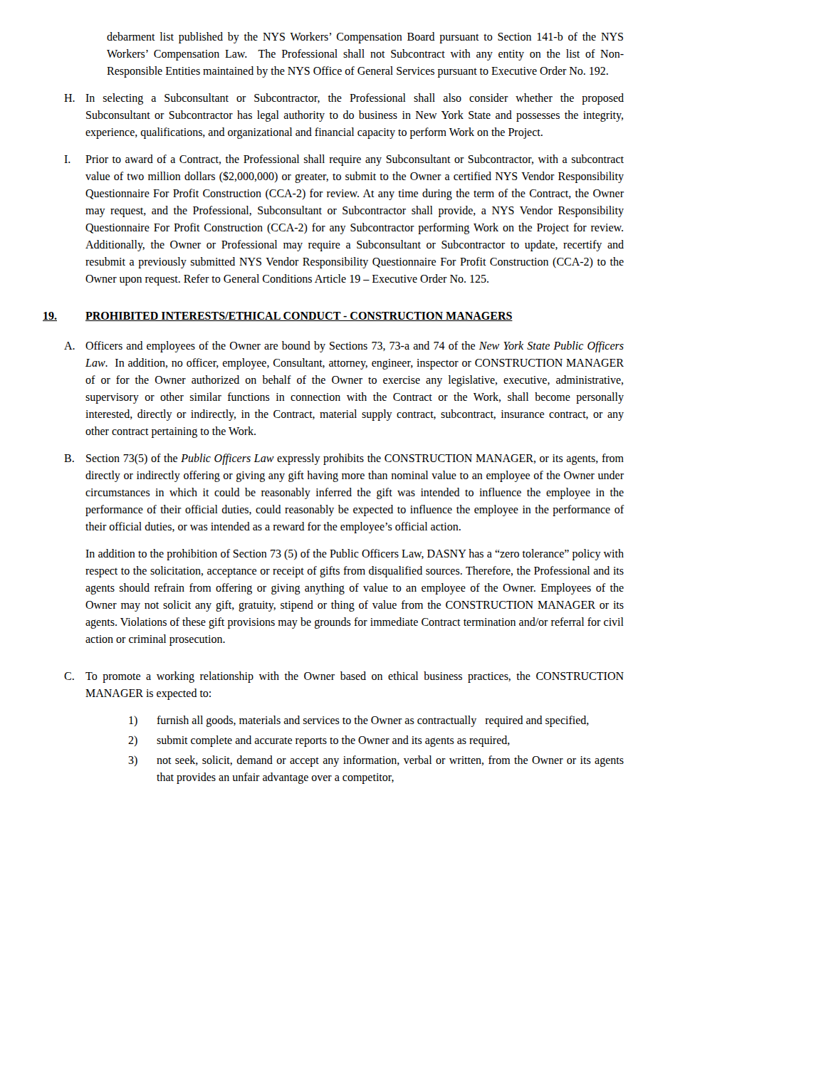debarment list published by the NYS Workers’ Compensation Board pursuant to Section 141-b of the NYS Workers’ Compensation Law. The Professional shall not Subcontract with any entity on the list of Non-Responsible Entities maintained by the NYS Office of General Services pursuant to Executive Order No. 192.
H.
In selecting a Subconsultant or Subcontractor, the Professional shall also consider whether the proposed Subconsultant or Subcontractor has legal authority to do business in New York State and possesses the integrity, experience, qualifications, and organizational and financial capacity to perform Work on the Project.
I.
Prior to award of a Contract, the Professional shall require any Subconsultant or Subcontractor, with a subcontract value of two million dollars ($2,000,000) or greater, to submit to the Owner a certified NYS Vendor Responsibility Questionnaire For Profit Construction (CCA-2) for review. At any time during the term of the Contract, the Owner may request, and the Professional, Subconsultant or Subcontractor shall provide, a NYS Vendor Responsibility Questionnaire For Profit Construction (CCA-2) for any Subcontractor performing Work on the Project for review. Additionally, the Owner or Professional may require a Subconsultant or Subcontractor to update, recertify and resubmit a previously submitted NYS Vendor Responsibility Questionnaire For Profit Construction (CCA-2) to the Owner upon request. Refer to General Conditions Article 19 – Executive Order No. 125.
19.
PROHIBITED INTERESTS/ETHICAL CONDUCT - CONSTRUCTION MANAGERS
A.
Officers and employees of the Owner are bound by Sections 73, 73-a and 74 of the New York State Public Officers Law. In addition, no officer, employee, Consultant, attorney, engineer, inspector or CONSTRUCTION MANAGER of or for the Owner authorized on behalf of the Owner to exercise any legislative, executive, administrative, supervisory or other similar functions in connection with the Contract or the Work, shall become personally interested, directly or indirectly, in the Contract, material supply contract, subcontract, insurance contract, or any other contract pertaining to the Work.
B.
Section 73(5) of the Public Officers Law expressly prohibits the CONSTRUCTION MANAGER, or its agents, from directly or indirectly offering or giving any gift having more than nominal value to an employee of the Owner under circumstances in which it could be reasonably inferred the gift was intended to influence the employee in the performance of their official duties, could reasonably be expected to influence the employee in the performance of their official duties, or was intended as a reward for the employee’s official action.
In addition to the prohibition of Section 73 (5) of the Public Officers Law, DASNY has a “zero tolerance” policy with respect to the solicitation, acceptance or receipt of gifts from disqualified sources. Therefore, the Professional and its agents should refrain from offering or giving anything of value to an employee of the Owner. Employees of the Owner may not solicit any gift, gratuity, stipend or thing of value from the CONSTRUCTION MANAGER or its agents. Violations of these gift provisions may be grounds for immediate Contract termination and/or referral for civil action or criminal prosecution.
C.
To promote a working relationship with the Owner based on ethical business practices, the CONSTRUCTION MANAGER is expected to:
1)
furnish all goods, materials and services to the Owner as contractually required and specified,
2)
submit complete and accurate reports to the Owner and its agents as required,
3)
not seek, solicit, demand or accept any information, verbal or written, from the Owner or its agents that provides an unfair advantage over a competitor,